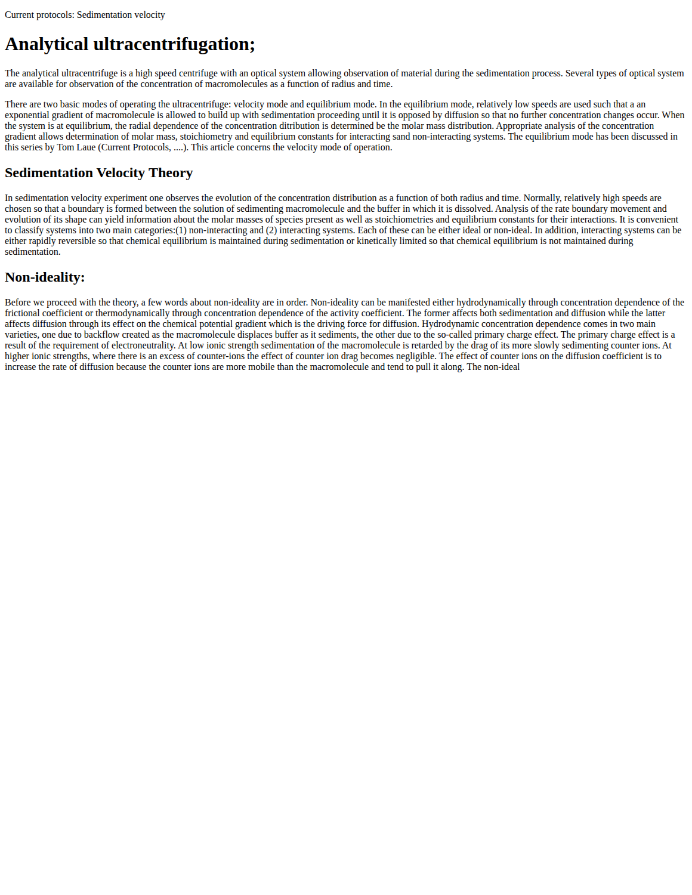Current protocols: Sedimentation velocity
Analytical ultracentrifugation;
The analytical ultracentrifuge is a high speed centrifuge with an optical system allowing observation of material during the sedimentation process. Several types of optical system are available for observation of the concentration of macromolecules as a function of radius and time.
There are two basic modes of operating the ultracentrifuge: velocity mode and equilibrium mode. In the equilibrium mode, relatively low speeds are used such that a an exponential gradient of macromolecule is allowed to build up with sedimentation proceeding until it is opposed by diffusion so that no further concentration changes occur. When the system is at equilibrium, the radial dependence of the concentration ditribution is determined be the molar mass distribution. Appropriate analysis of the concentration gradient allows determination of molar mass, stoichiometry and equilibrium constants for interacting sand non-interacting systems. The equilibrium mode has been discussed in this series by Tom Laue (Current Protocols, ....). This article concerns the velocity mode of operation.
Sedimentation Velocity Theory
In sedimentation velocity experiment one observes the evolution of the concentration distribution as a function of both radius and time. Normally, relatively high speeds are chosen so that a boundary is formed between the solution of sedimenting macromolecule and the buffer in which it is dissolved. Analysis of the rate boundary movement and evolution of its shape can yield information about the molar masses of species present as well as stoichiometries and equilibrium constants for their interactions. It is convenient to classify systems into two main categories:(1) non-interacting and (2) interacting systems. Each of these can be either ideal or non-ideal. In addition, interacting systems can be either rapidly reversible so that chemical equilibrium is maintained during sedimentation or kinetically limited so that chemical equilibrium is not maintained during sedimentation.
Non-ideality:
Before we proceed with the theory, a few words about non-ideality are in order. Non-ideality can be manifested either hydrodynamically through concentration dependence of the frictional coefficient or thermodynamically through concentration dependence of the activity coefficient. The former affects both sedimentation and diffusion while the latter affects diffusion through its effect on the chemical potential gradient which is the driving force for diffusion. Hydrodynamic concentration dependence comes in two main varieties, one due to backflow created as the macromolecule displaces buffer as it sediments, the other due to the so-called primary charge effect. The primary charge effect is a result of the requirement of electroneutrality. At low ionic strength sedimentation of the macromolecule is retarded by the drag of its more slowly sedimenting counter ions. At higher ionic strengths, where there is an excess of counter-ions the effect of counter ion drag becomes negligible. The effect of counter ions on the diffusion coefficient is to increase the rate of diffusion because the counter ions are more mobile than the macromolecule and tend to pull it along. The non-ideal